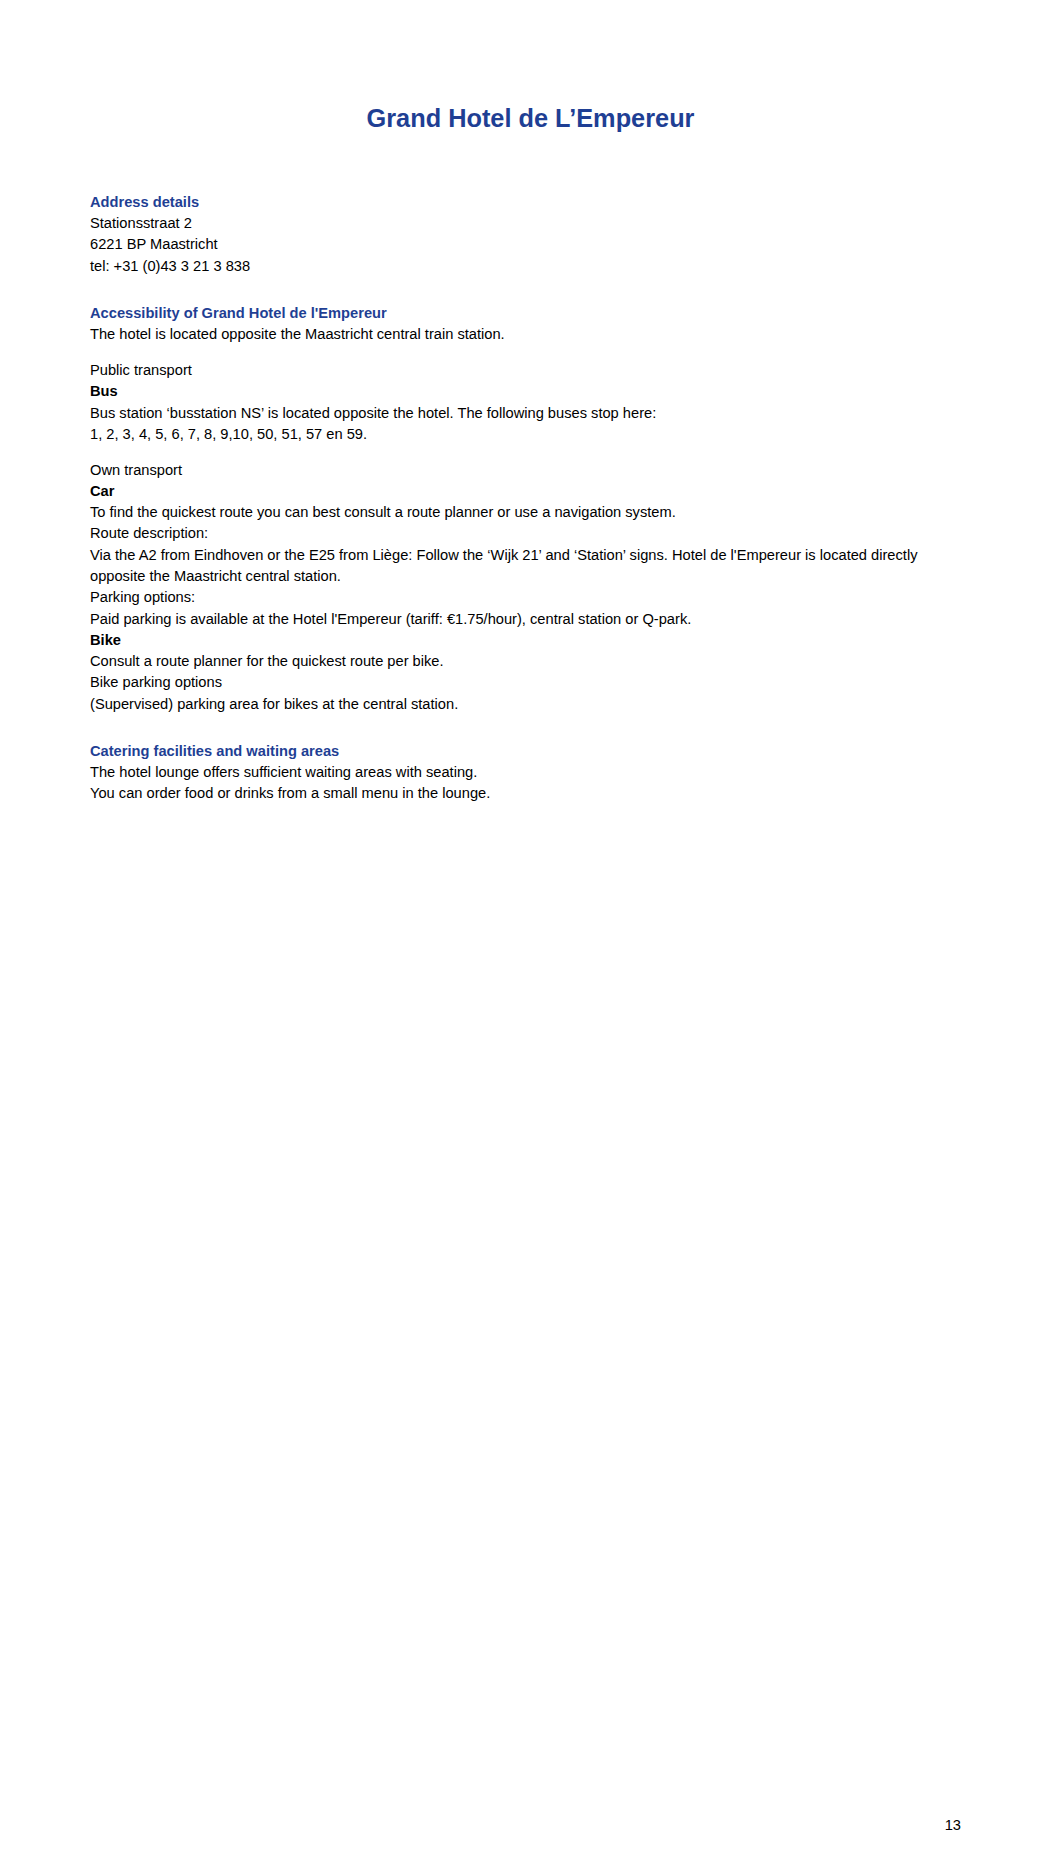Grand Hotel de L’Empereur
Address details
Stationsstraat 2
6221 BP Maastricht
tel: +31 (0)43 3 21 3 838
Accessibility of Grand Hotel de l'Empereur
The hotel is located opposite the Maastricht central train station.
Public transport
Bus
Bus station ‘busstation NS’ is located opposite the hotel. The following buses stop here:
1, 2, 3, 4, 5, 6, 7, 8, 9,10, 50, 51, 57 en 59.
Own transport
Car
To find the quickest route you can best consult a route planner or use a navigation system.
Route description:
Via the A2 from Eindhoven or the E25 from Liège: Follow the ‘Wijk 21’ and ‘Station’ signs. Hotel de l'Empereur is located directly opposite the Maastricht central station.
Parking options:
Paid parking is available at the Hotel l'Empereur (tariff: €1.75/hour), central station or Q-park.
Bike
Consult a route planner for the quickest route per bike.
Bike parking options
(Supervised) parking area for bikes at the central station.
Catering facilities and waiting areas
The hotel lounge offers sufficient waiting areas with seating.
You can order food or drinks from a small menu in the lounge.
13